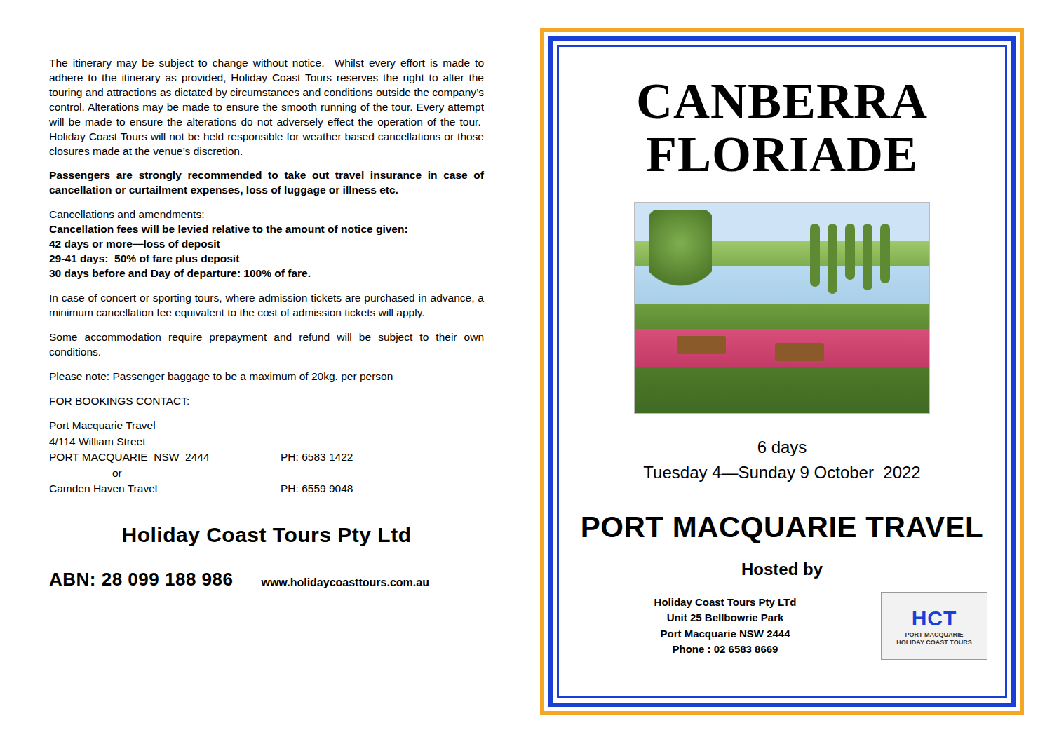The itinerary may be subject to change without notice. Whilst every effort is made to adhere to the itinerary as provided, Holiday Coast Tours reserves the right to alter the touring and attractions as dictated by circumstances and conditions outside the company’s control. Alterations may be made to ensure the smooth running of the tour. Every attempt will be made to ensure the alterations do not adversely effect the operation of the tour. Holiday Coast Tours will not be held responsible for weather based cancellations or those closures made at the venue’s discretion.
Passengers are strongly recommended to take out travel insurance in case of cancellation or curtailment expenses, loss of luggage or illness etc.
Cancellations and amendments:
Cancellation fees will be levied relative to the amount of notice given:
42 days or more—loss of deposit
29-41 days: 50% of fare plus deposit
30 days before and Day of departure: 100% of fare.
In case of concert or sporting tours, where admission tickets are purchased in advance, a minimum cancellation fee equivalent to the cost of admission tickets will apply.
Some accommodation require prepayment and refund will be subject to their own conditions.
Please note: Passenger baggage to be a maximum of 20kg. per person
FOR BOOKINGS CONTACT:
Port Macquarie Travel
4/114 William Street
PORT MACQUARIE NSW 2444 PH: 6583 1422
or
Camden Haven Travel PH: 6559 9048
Holiday Coast Tours Pty Ltd
ABN: 28 099 188 986 www.holidaycoasttours.com.au
CANBERRA
FLORIADE
6 days
Tuesday 4—Sunday 9 October 2022
PORT MACQUARIE TRAVEL
Hosted by
Holiday Coast Tours Pty LTd
Unit 25 Bellbowrie Park
Port Macquarie NSW 2444
Phone : 02 6583 8669
HCT
PORT MACQUARIE
HOLIDAY COAST TOURS